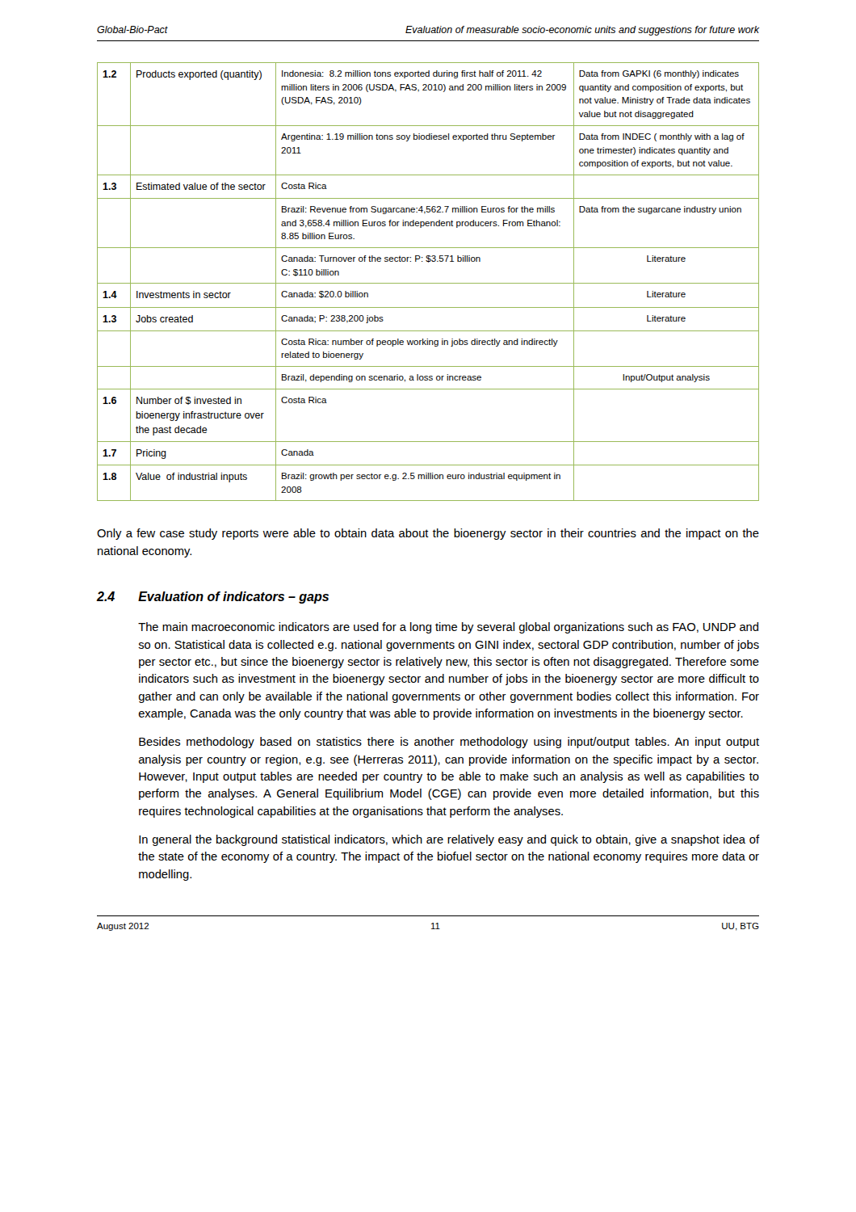Global-Bio-Pact
Evaluation of measurable socio-economic units and suggestions for future work
| 1.2 | Products exported (quantity) | Indonesia: 8.2 million tons exported during first half of 2011. 42 million liters in 2006 (USDA, FAS, 2010) and 200 million liters in 2009 (USDA, FAS, 2010) | Data from GAPKI (6 monthly) indicates quantity and composition of exports, but not value. Ministry of Trade data indicates value but not disaggregated |
| | | Argentina: 1.19 million tons soy biodiesel exported thru September 2011 | Data from INDEC ( monthly with a lag of one trimester) indicates quantity and composition of exports, but not value. |
| 1.3 | Estimated value of the sector | Costa Rica | |
| | | Brazil: Revenue from Sugarcane:4,562.7 million Euros for the mills and 3,658.4 million Euros for independent producers. From Ethanol: 8.85 billion Euros. | Data from the sugarcane industry union |
| | | Canada: Turnover of the sector: P: $3.571 billion C: $110 billion | Literature |
| 1.4 | Investments in sector | Canada: $20.0 billion | Literature |
| 1.3 | Jobs created | Canada; P: 238,200 jobs | Literature |
| | | Costa Rica: number of people working in jobs directly and indirectly related to bioenergy | |
| | | Brazil, depending on scenario, a loss or increase | Input/Output analysis |
| 1.6 | Number of $ invested in bioenergy infrastructure over the past decade | Costa Rica | |
| 1.7 | Pricing | Canada | |
| 1.8 | Value of industrial inputs | Brazil: growth per sector e.g. 2.5 million euro industrial equipment in 2008 | |
Only a few case study reports were able to obtain data about the bioenergy sector in their countries and the impact on the national economy.
2.4 Evaluation of indicators – gaps
The main macroeconomic indicators are used for a long time by several global organizations such as FAO, UNDP and so on. Statistical data is collected e.g. national governments on GINI index, sectoral GDP contribution, number of jobs per sector etc., but since the bioenergy sector is relatively new, this sector is often not disaggregated. Therefore some indicators such as investment in the bioenergy sector and number of jobs in the bioenergy sector are more difficult to gather and can only be available if the national governments or other government bodies collect this information. For example, Canada was the only country that was able to provide information on investments in the bioenergy sector.
Besides methodology based on statistics there is another methodology using input/output tables. An input output analysis per country or region, e.g. see (Herreras 2011), can provide information on the specific impact by a sector. However, Input output tables are needed per country to be able to make such an analysis as well as capabilities to perform the analyses. A General Equilibrium Model (CGE) can provide even more detailed information, but this requires technological capabilities at the organisations that perform the analyses.
In general the background statistical indicators, which are relatively easy and quick to obtain, give a snapshot idea of the state of the economy of a country. The impact of the biofuel sector on the national economy requires more data or modelling.
August 2012
11
UU, BTG